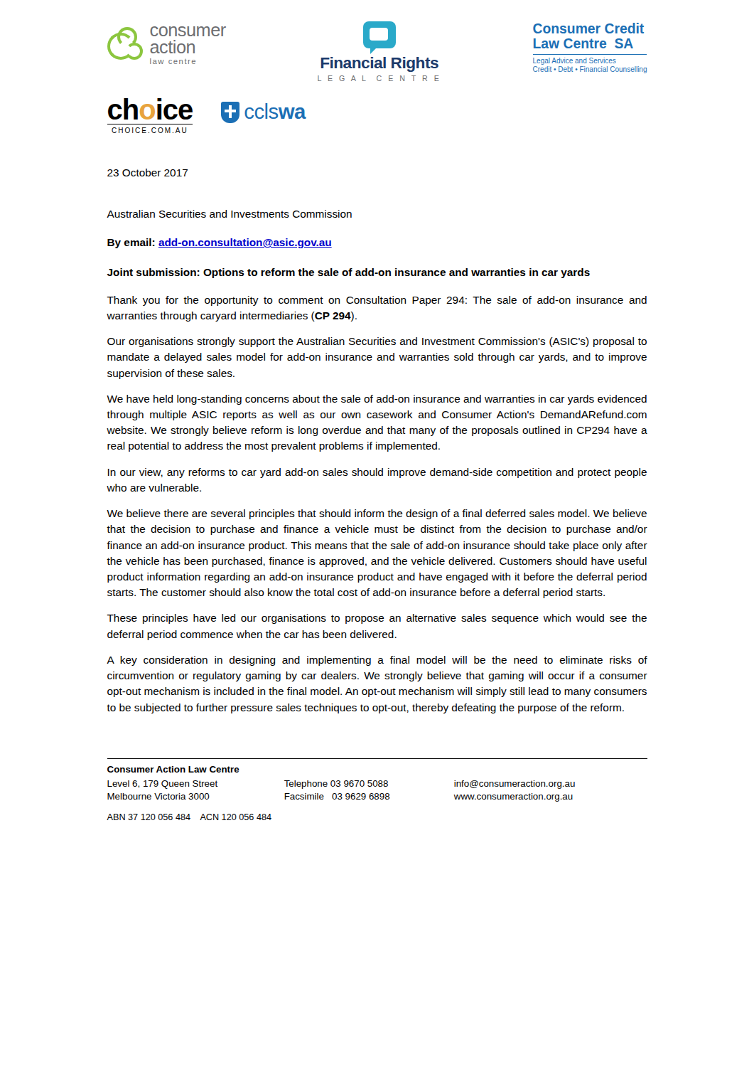consumer
action law centre
Financial Rights
L E G A L C E N T R E
Consumer Credit
Law Centre SA
Legal Advice and Services
Credit • Debt • Financial Counselling
choice
CHOICE.COM.AU
cclswa
23 October 2017
Australian Securities and Investments Commission
By email: add-on.consultation@asic.gov.au
Joint submission: Options to reform the sale of add-on insurance and warranties in car yards
Thank you for the opportunity to comment on Consultation Paper 294: The sale of add-on insurance and warranties through caryard intermediaries (CP 294).
Our organisations strongly support the Australian Securities and Investment Commission's (ASIC's) proposal to mandate a delayed sales model for add-on insurance and warranties sold through car yards, and to improve supervision of these sales.
We have held long-standing concerns about the sale of add-on insurance and warranties in car yards evidenced through multiple ASIC reports as well as our own casework and Consumer Action's DemandARefund.com website. We strongly believe reform is long overdue and that many of the proposals outlined in CP294 have a real potential to address the most prevalent problems if implemented.
In our view, any reforms to car yard add-on sales should improve demand-side competition and protect people who are vulnerable.
We believe there are several principles that should inform the design of a final deferred sales model. We believe that the decision to purchase and finance a vehicle must be distinct from the decision to purchase and/or finance an add-on insurance product. This means that the sale of add-on insurance should take place only after the vehicle has been purchased, finance is approved, and the vehicle delivered. Customers should have useful product information regarding an add-on insurance product and have engaged with it before the deferral period starts. The customer should also know the total cost of add-on insurance before a deferral period starts.
These principles have led our organisations to propose an alternative sales sequence which would see the deferral period commence when the car has been delivered.
A key consideration in designing and implementing a final model will be the need to eliminate risks of circumvention or regulatory gaming by car dealers. We strongly believe that gaming will occur if a consumer opt-out mechanism is included in the final model. An opt-out mechanism will simply still lead to many consumers to be subjected to further pressure sales techniques to opt-out, thereby defeating the purpose of the reform.
Consumer Action Law Centre
| Level 6, 179 Queen Street | Telephone 03 9670 5088 | info@consumeraction.org.au |
| Melbourne Victoria 3000 | Facsimile 03 9629 6898 | www.consumeraction.org.au |
ABN 37 120 056 484 ACN 120 056 484